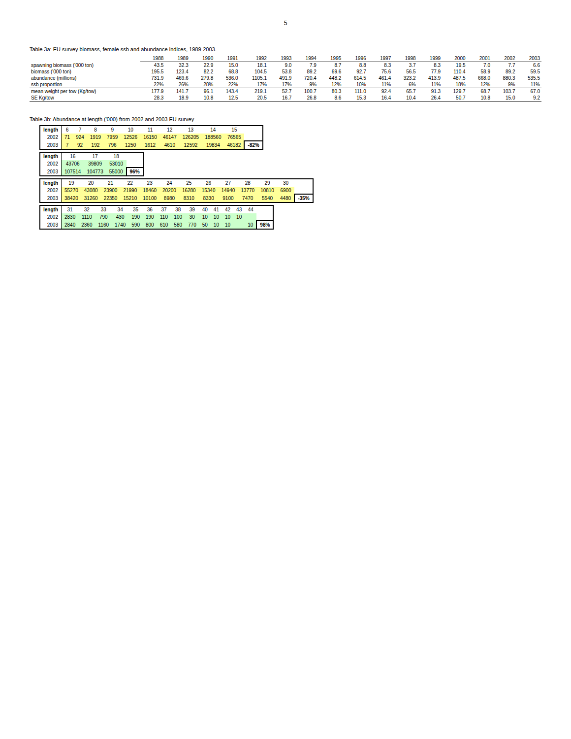5
Table 3a: EU survey biomass, female ssb and abundance indices, 1989-2003.
| | 1988 | 1989 | 1990 | 1991 | 1992 | 1993 | 1994 | 1995 | 1996 | 1997 | 1998 | 1999 | 2000 | 2001 | 2002 | 2003 |
| --- | --- | --- | --- | --- | --- | --- | --- | --- | --- | --- | --- | --- | --- | --- | --- | --- |
| spawning biomass ('000 ton) | 43.5 | 32.3 | 22.9 | 15.0 | 18.1 | 9.0 | 7.9 | 8.7 | 8.8 | 8.3 | 3.7 | 8.3 | 19.5 | 7.0 | 7.7 | 6.6 |
| biomass ('000 ton) | 195.5 | 123.4 | 82.2 | 68.8 | 104.5 | 53.8 | 89.2 | 69.6 | 92.7 | 75.6 | 56.5 | 77.9 | 110.4 | 58.9 | 89.2 | 59.5 |
| abundance (millions) | 731.9 | 469.6 | 279.8 | 536.0 | 1105.1 | 491.9 | 720.4 | 448.2 | 614.5 | 461.4 | 323.2 | 413.9 | 487.5 | 668.0 | 880.3 | 535.5 |
| ssb proportion | 22% | 26% | 28% | 22% | 17% | 17% | 9% | 12% | 10% | 11% | 6% | 11% | 18% | 12% | 9% | 11% |
| mean weight per tow (Kg/tow) | 177.9 | 141.7 | 96.1 | 143.4 | 219.1 | 52.7 | 100.7 | 80.3 | 111.0 | 92.4 | 65.7 | 91.3 | 129.7 | 68.7 | 103.7 | 67.0 |
| SE Kg/tow | 28.3 | 18.9 | 10.8 | 12.5 | 20.5 | 16.7 | 26.8 | 8.6 | 15.3 | 16.4 | 10.4 | 26.4 | 50.7 | 10.8 | 15.0 | 9.2 |
Table 3b: Abundance at length ('000) from 2002 and 2003 EU survey
| length | 6 | 7 | 8 | 9 | 10 | 11 | 12 | 13 | 14 | 15 | |
| 2002 | 71 | 924 | 1919 | 7959 | 12526 | 16150 | 46147 | 126205 | 188560 | 76565 | |
| 2003 | 7 | 92 | 192 | 796 | 1250 | 1612 | 4610 | 12592 | 19834 | 46182 | -82% |
| length | 16 | 17 | 18 | |
| 2002 | 43706 | 39809 | 53010 | |
| 2003 | 107514 | 104773 | 55000 | 96% |
| length | 19 | 20 | 21 | 22 | 23 | 24 | 25 | 26 | 27 | 28 | 29 | 30 | |
| 2002 | 55270 | 43080 | 23900 | 21990 | 18460 | 20200 | 16280 | 15340 | 14940 | 13770 | 10810 | 6900 | |
| 2003 | 38420 | 31260 | 22350 | 15210 | 10100 | 8980 | 8310 | 8330 | 9100 | 7470 | 5540 | 4480 | -35% |
| length | 31 | 32 | 33 | 34 | 35 | 36 | 37 | 38 | 39 | 40 | 41 | 42 | 43 | 44 | |
| 2002 | 2830 | 1110 | 790 | 430 | 190 | 190 | 110 | 100 | 30 | 10 | 10 | 10 | 10 | | |
| 2003 | 2840 | 2360 | 1160 | 1740 | 590 | 800 | 610 | 580 | 770 | 50 | 10 | 10 | | 10 | 98% |